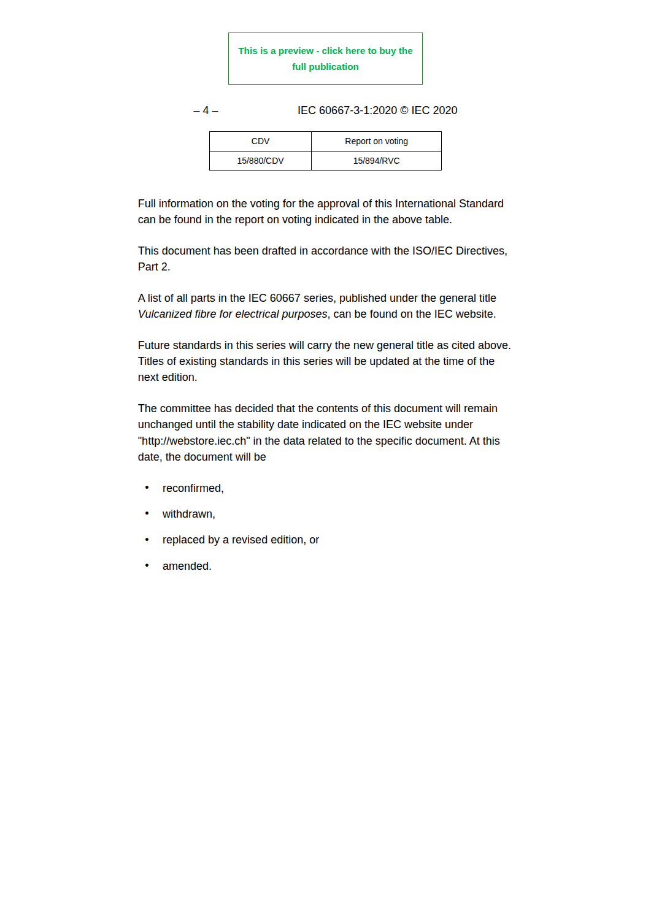This is a preview - click here to buy the full publication
– 4 – IEC 60667-3-1:2020 © IEC 2020
| CDV | Report on voting |
| 15/880/CDV | 15/894/RVC |
Full information on the voting for the approval of this International Standard can be found in the report on voting indicated in the above table.
This document has been drafted in accordance with the ISO/IEC Directives, Part 2.
A list of all parts in the IEC 60667 series, published under the general title Vulcanized fibre for electrical purposes, can be found on the IEC website.
Future standards in this series will carry the new general title as cited above. Titles of existing standards in this series will be updated at the time of the next edition.
The committee has decided that the contents of this document will remain unchanged until the stability date indicated on the IEC website under "http://webstore.iec.ch" in the data related to the specific document. At this date, the document will be
reconfirmed,
withdrawn,
replaced by a revised edition, or
amended.